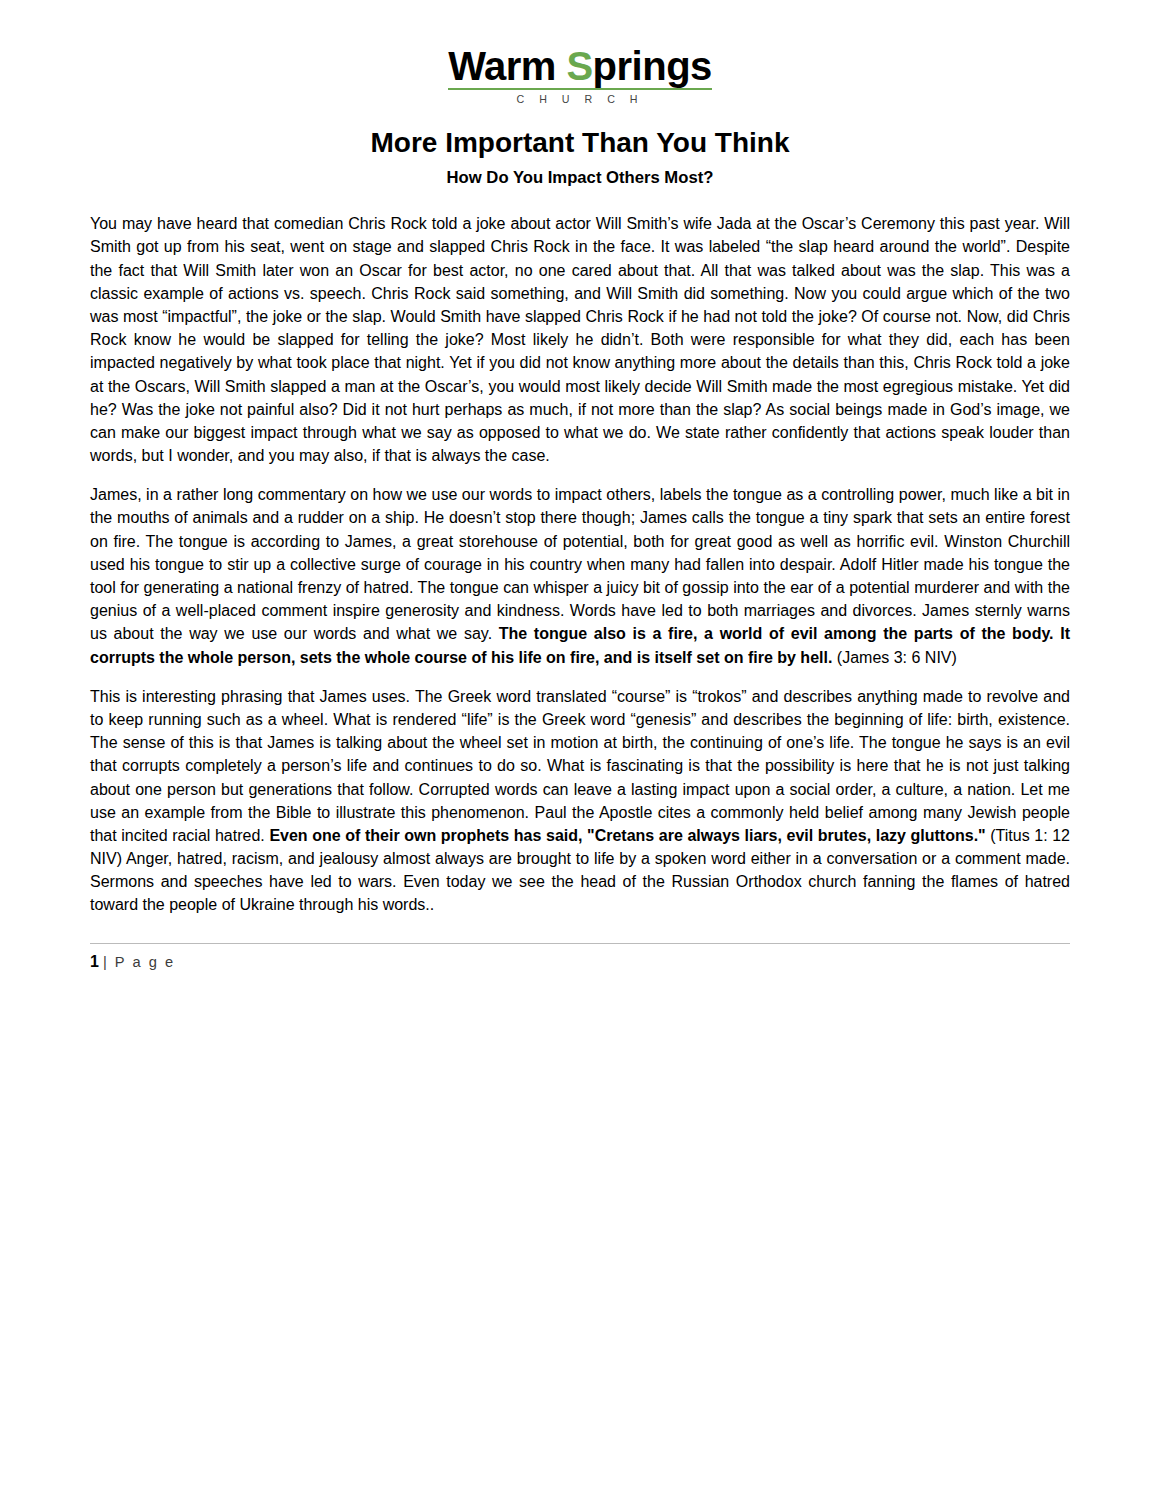Warm Springs
C H U R C H
More Important Than You Think
How Do You Impact Others Most?
You may have heard that comedian Chris Rock told a joke about actor Will Smith’s wife Jada at the Oscar’s Ceremony this past year. Will Smith got up from his seat, went on stage and slapped Chris Rock in the face. It was labeled “the slap heard around the world”. Despite the fact that Will Smith later won an Oscar for best actor, no one cared about that. All that was talked about was the slap. This was a classic example of actions vs. speech. Chris Rock said something, and Will Smith did something. Now you could argue which of the two was most “impactful”, the joke or the slap. Would Smith have slapped Chris Rock if he had not told the joke? Of course not. Now, did Chris Rock know he would be slapped for telling the joke? Most likely he didn’t. Both were responsible for what they did, each has been impacted negatively by what took place that night. Yet if you did not know anything more about the details than this, Chris Rock told a joke at the Oscars, Will Smith slapped a man at the Oscar’s, you would most likely decide Will Smith made the most egregious mistake. Yet did he? Was the joke not painful also? Did it not hurt perhaps as much, if not more than the slap? As social beings made in God’s image, we can make our biggest impact through what we say as opposed to what we do. We state rather confidently that actions speak louder than words, but I wonder, and you may also, if that is always the case.
James, in a rather long commentary on how we use our words to impact others, labels the tongue as a controlling power, much like a bit in the mouths of animals and a rudder on a ship. He doesn’t stop there though; James calls the tongue a tiny spark that sets an entire forest on fire. The tongue is according to James, a great storehouse of potential, both for great good as well as horrific evil. Winston Churchill used his tongue to stir up a collective surge of courage in his country when many had fallen into despair. Adolf Hitler made his tongue the tool for generating a national frenzy of hatred. The tongue can whisper a juicy bit of gossip into the ear of a potential murderer and with the genius of a well-placed comment inspire generosity and kindness. Words have led to both marriages and divorces. James sternly warns us about the way we use our words and what we say. The tongue also is a fire, a world of evil among the parts of the body. It corrupts the whole person, sets the whole course of his life on fire, and is itself set on fire by hell. (James 3: 6 NIV)
This is interesting phrasing that James uses. The Greek word translated “course” is “trokos” and describes anything made to revolve and to keep running such as a wheel. What is rendered “life” is the Greek word “genesis” and describes the beginning of life: birth, existence. The sense of this is that James is talking about the wheel set in motion at birth, the continuing of one’s life. The tongue he says is an evil that corrupts completely a person’s life and continues to do so. What is fascinating is that the possibility is here that he is not just talking about one person but generations that follow. Corrupted words can leave a lasting impact upon a social order, a culture, a nation. Let me use an example from the Bible to illustrate this phenomenon. Paul the Apostle cites a commonly held belief among many Jewish people that incited racial hatred. Even one of their own prophets has said, "Cretans are always liars, evil brutes, lazy gluttons." (Titus 1: 12 NIV) Anger, hatred, racism, and jealousy almost always are brought to life by a spoken word either in a conversation or a comment made. Sermons and speeches have led to wars. Even today we see the head of the Russian Orthodox church fanning the flames of hatred toward the people of Ukraine through his words..
1 | P a g e